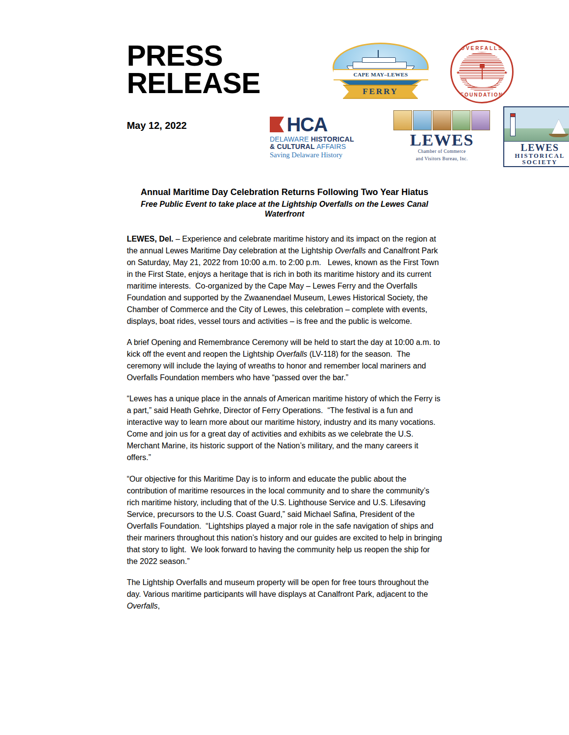PRESS
RELEASE
May 12, 2022
Cape May–Lewes
FERRY
OVERFALLS
★ ★
FOUNDATION
HCA
DELAWARE HISTORICAL
& CULTURAL AFFAIRS
Saving Delaware History
LEWES
Chamber of Commerce
and Visitors Bureau, Inc.
LEWESHISTORICAL SOCIETY
Annual Maritime Day Celebration Returns Following Two Year Hiatus
Free Public Event to take place at the Lightship Overfalls on the Lewes Canal Waterfront
LEWES, Del. – Experience and celebrate maritime history and its impact on the region at the annual Lewes Maritime Day celebration at the Lightship Overfalls and Canalfront Park on Saturday, May 21, 2022 from 10:00 a.m. to 2:00 p.m. Lewes, known as the First Town in the First State, enjoys a heritage that is rich in both its maritime history and its current maritime interests. Co-organized by the Cape May – Lewes Ferry and the Overfalls Foundation and supported by the Zwaanendael Museum, Lewes Historical Society, the Chamber of Commerce and the City of Lewes, this celebration – complete with events, displays, boat rides, vessel tours and activities – is free and the public is welcome.
A brief Opening and Remembrance Ceremony will be held to start the day at 10:00 a.m. to kick off the event and reopen the Lightship Overfalls (LV-118) for the season. The ceremony will include the laying of wreaths to honor and remember local mariners and Overfalls Foundation members who have “passed over the bar.”
“Lewes has a unique place in the annals of American maritime history of which the Ferry is a part,” said Heath Gehrke, Director of Ferry Operations. “The festival is a fun and interactive way to learn more about our maritime history, industry and its many vocations. Come and join us for a great day of activities and exhibits as we celebrate the U.S. Merchant Marine, its historic support of the Nation’s military, and the many careers it offers.”
“Our objective for this Maritime Day is to inform and educate the public about the contribution of maritime resources in the local community and to share the community’s rich maritime history, including that of the U.S. Lighthouse Service and U.S. Lifesaving Service, precursors to the U.S. Coast Guard,” said Michael Safina, President of the Overfalls Foundation. “Lightships played a major role in the safe navigation of ships and their mariners throughout this nation’s history and our guides are excited to help in bringing that story to light. We look forward to having the community help us reopen the ship for the 2022 season.”
The Lightship Overfalls and museum property will be open for free tours throughout the day. Various maritime participants will have displays at Canalfront Park, adjacent to the Overfalls,